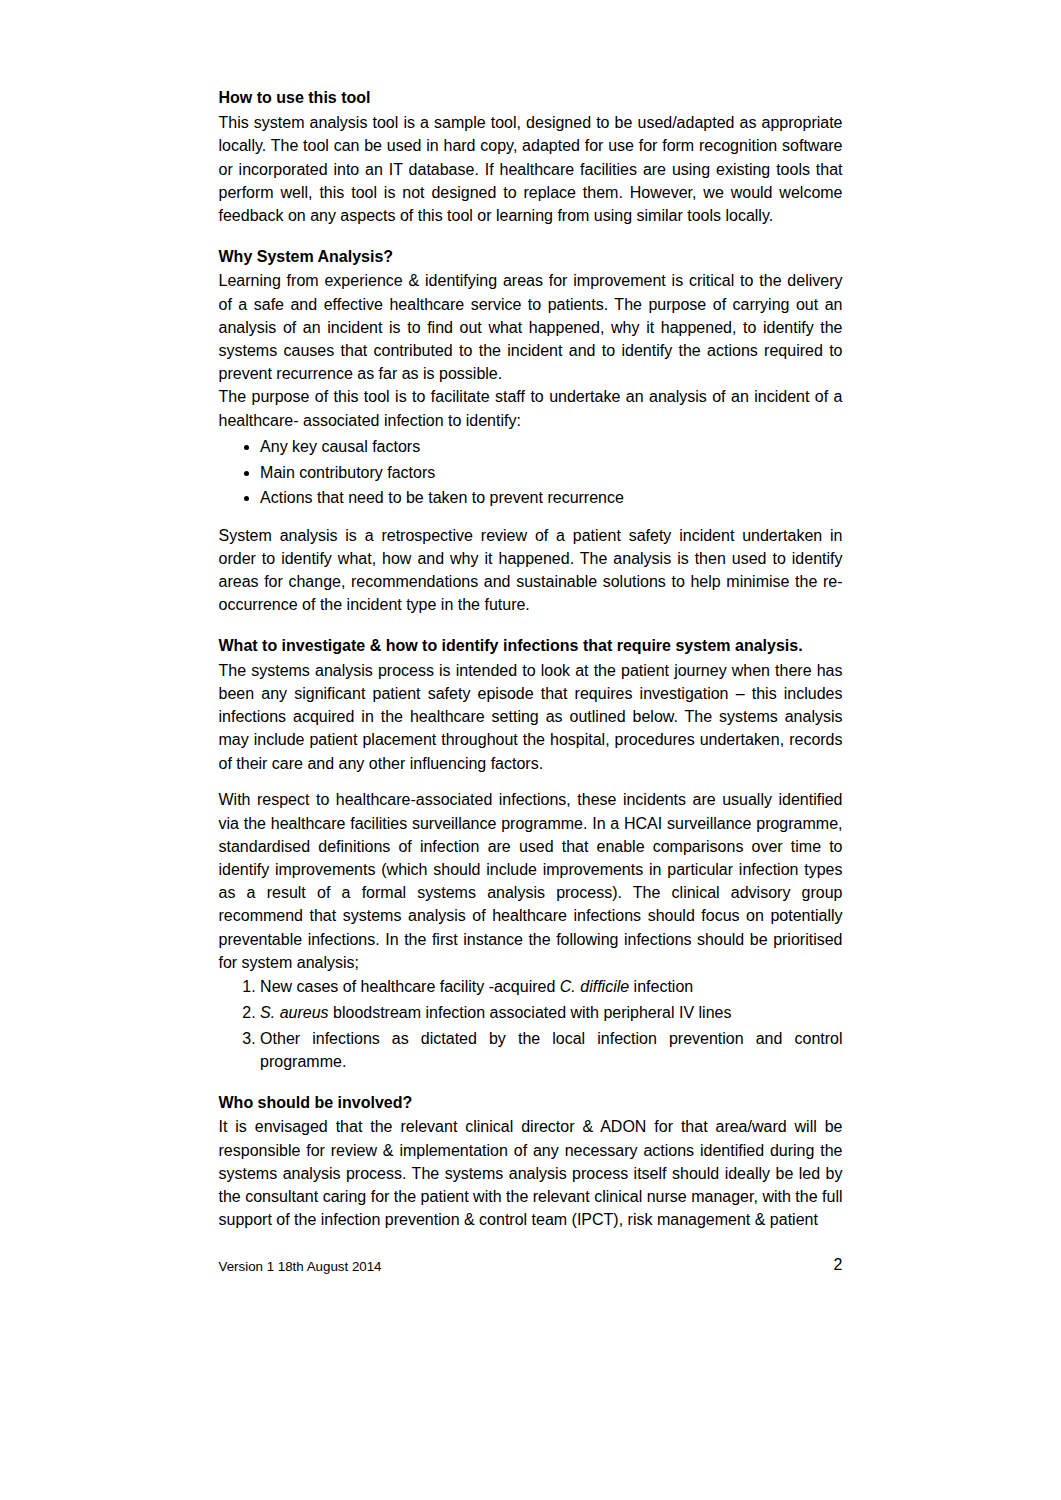How to use this tool
This system analysis tool is a sample tool, designed to be used/adapted as appropriate locally. The tool can be used in hard copy, adapted for use for form recognition software or incorporated into an IT database. If healthcare facilities are using existing tools that perform well, this tool is not designed to replace them. However, we would welcome feedback on any aspects of this tool or learning from using similar tools locally.
Why System Analysis?
Learning from experience & identifying areas for improvement is critical to the delivery of a safe and effective healthcare service to patients. The purpose of carrying out an analysis of an incident is to find out what happened, why it happened, to identify the systems causes that contributed to the incident and to identify the actions required to prevent recurrence as far as is possible.
The purpose of this tool is to facilitate staff to undertake an analysis of an incident of a healthcare- associated infection to identify:
Any key causal factors
Main contributory factors
Actions that need to be taken to prevent recurrence
System analysis is a retrospective review of a patient safety incident undertaken in order to identify what, how and why it happened. The analysis is then used to identify areas for change, recommendations and sustainable solutions to help minimise the re-occurrence of the incident type in the future.
What to investigate & how to identify infections that require system analysis.
The systems analysis process is intended to look at the patient journey when there has been any significant patient safety episode that requires investigation – this includes infections acquired in the healthcare setting as outlined below. The systems analysis may include patient placement throughout the hospital, procedures undertaken, records of their care and any other influencing factors.
With respect to healthcare-associated infections, these incidents are usually identified via the healthcare facilities surveillance programme. In a HCAI surveillance programme, standardised definitions of infection are used that enable comparisons over time to identify improvements (which should include improvements in particular infection types as a result of a formal systems analysis process). The clinical advisory group recommend that systems analysis of healthcare infections should focus on potentially preventable infections. In the first instance the following infections should be prioritised for system analysis;
New cases of healthcare facility -acquired C. difficile infection
S. aureus bloodstream infection associated with peripheral IV lines
Other infections as dictated by the local infection prevention and control programme.
Who should be involved?
It is envisaged that the relevant clinical director & ADON for that area/ward will be responsible for review & implementation of any necessary actions identified during the systems analysis process. The systems analysis process itself should ideally be led by the consultant caring for the patient with the relevant clinical nurse manager, with the full support of the infection prevention & control team (IPCT), risk management & patient
Version 1 18th August 2014 2